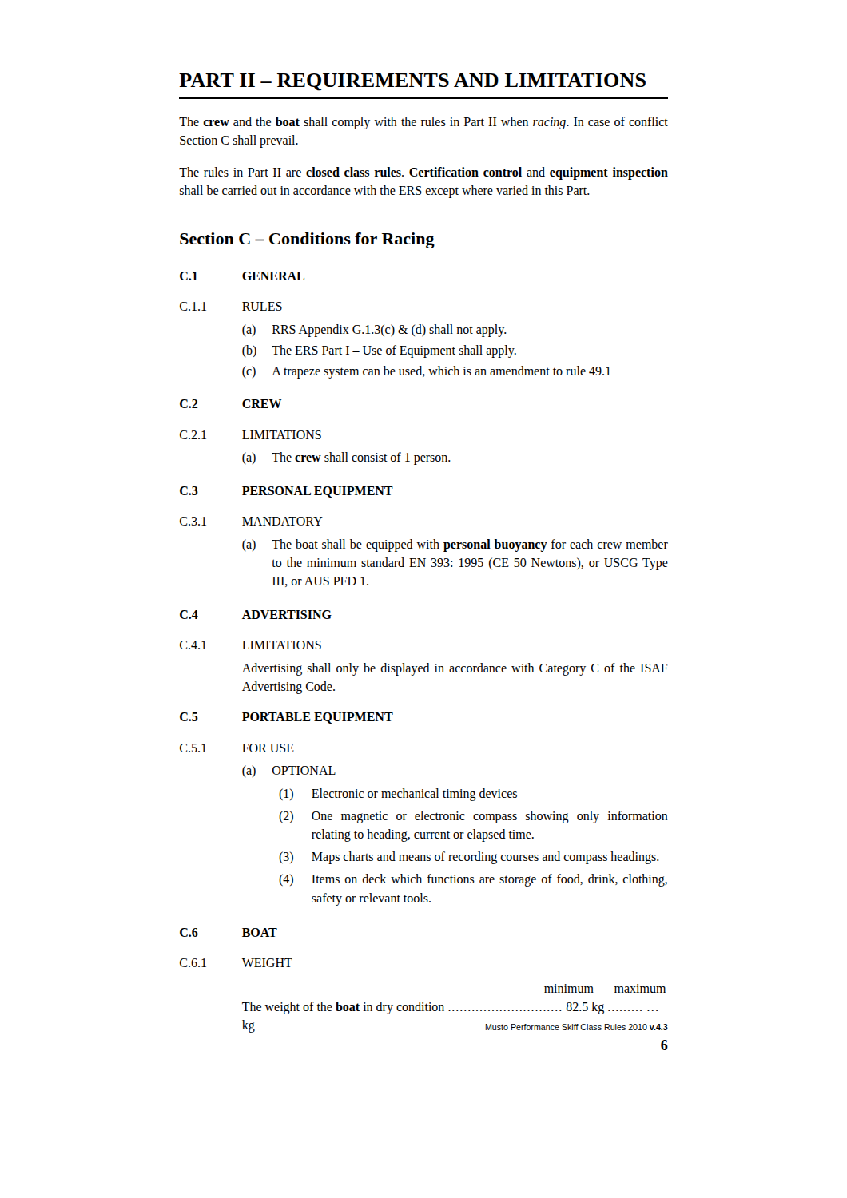PART II – REQUIREMENTS AND LIMITATIONS
The crew and the boat shall comply with the rules in Part II when racing. In case of conflict Section C shall prevail.
The rules in Part II are closed class rules. Certification control and equipment inspection shall be carried out in accordance with the ERS except where varied in this Part.
Section C – Conditions for Racing
C.1
GENERAL
C.1.1
RULES
(a) RRS Appendix G.1.3(c) & (d) shall not apply.
(b) The ERS Part I – Use of Equipment shall apply.
(c) A trapeze system can be used, which is an amendment to rule 49.1
C.2
CREW
C.2.1
LIMITATIONS
(a) The crew shall consist of 1 person.
C.3
PERSONAL EQUIPMENT
C.3.1
MANDATORY
(a) The boat shall be equipped with personal buoyancy for each crew member to the minimum standard EN 393: 1995 (CE 50 Newtons), or USCG Type III, or AUS PFD 1.
C.4
ADVERTISING
C.4.1
LIMITATIONS
Advertising shall only be displayed in accordance with Category C of the ISAF Advertising Code.
C.5
PORTABLE EQUIPMENT
C.5.1
FOR USE
(a) OPTIONAL
(1) Electronic or mechanical timing devices
(2) One magnetic or electronic compass showing only information relating to heading, current or elapsed time.
(3) Maps charts and means of recording courses and compass headings.
(4) Items on deck which functions are storage of food, drink, clothing, safety or relevant tools.
C.6
BOAT
C.6.1
WEIGHT
minimummaximum
The weight of the boat in dry condition ............................. 82.5 kg ......... … kg
Musto Performance Skiff Class Rules 2010 v.4.3
6